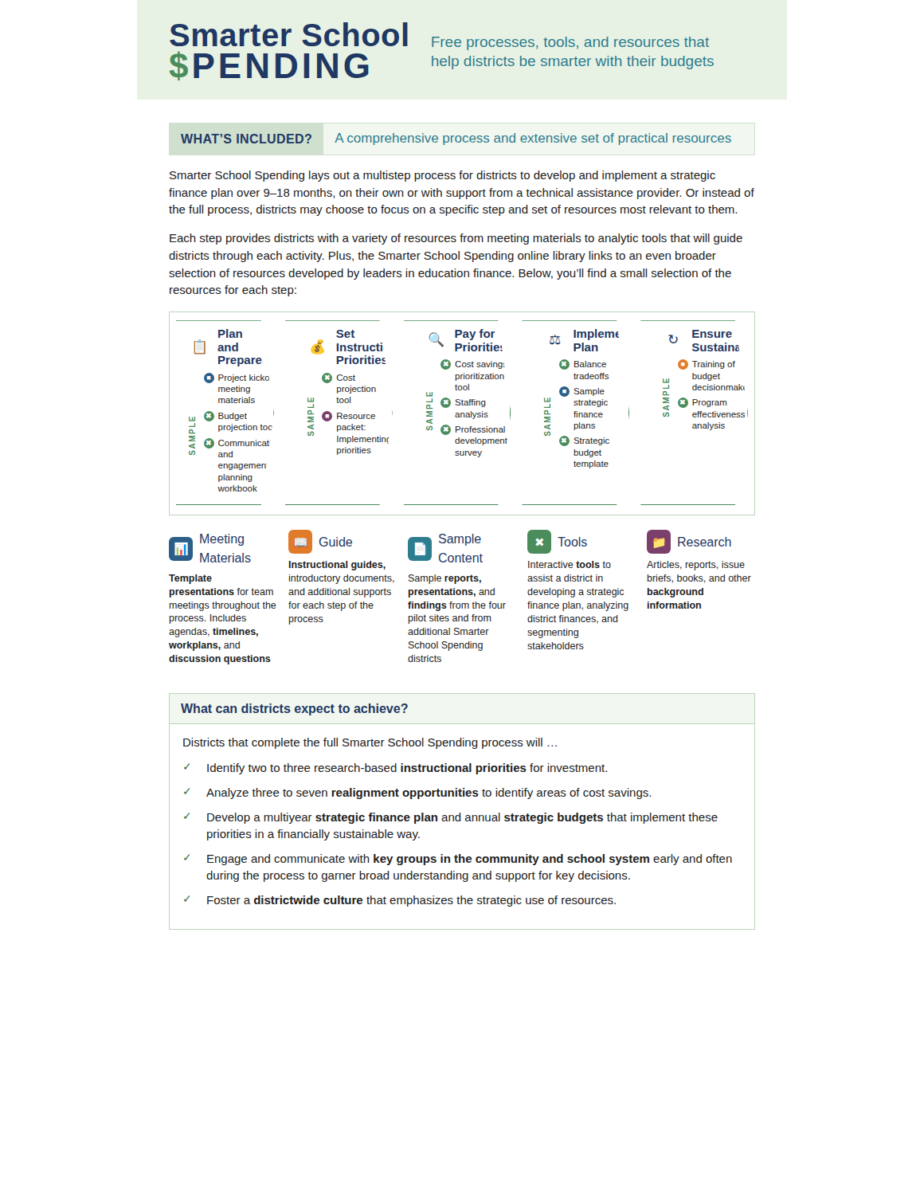Smarter School $PENDING
Free processes, tools, and resources that help districts be smarter with their budgets
WHAT’S INCLUDED?
A comprehensive process and extensive set of practical resources
Smarter School Spending lays out a multistep process for districts to develop and implement a strategic finance plan over 9–18 months, on their own or with support from a technical assistance provider. Or instead of the full process, districts may choose to focus on a specific step and set of resources most relevant to them.
Each step provides districts with a variety of resources from meeting materials to analytic tools that will guide districts through each activity. Plus, the Smarter School Spending online library links to an even broader selection of resources developed by leaders in education finance. Below, you’ll find a small selection of the resources for each step:
📋
Plan and
Prepare
SAMPLE
■Project kickoff meeting materials
✖Budget projection tool
✖Communications and engagement planning workbook
💰
Set
Instructional
Priorities
SAMPLE
✖Cost projection tool
■Resource packet: Implementing priorities
🔍
Pay for
Priorities
SAMPLE
✖Cost savings prioritization tool
✖Staffing analysis
✖Professional development survey
⚖
Implement
Plan
SAMPLE
✖Balance tradeoffs
■Sample strategic finance plans
✖Strategic budget template
↻
Ensure
Sustainability
SAMPLE
■Training of budget decisionmakers
✖Program effectiveness analysis
📊
Meeting
Materials
Template presentations for team meetings throughout the process. Includes agendas, timelines, workplans, and discussion questions
📖
Guide
Instructional guides, introductory documents, and additional supports for each step of the process
📄
Sample
Content
Sample reports, presentations, and findings from the four pilot sites and from additional Smarter School Spending districts
✖
Tools
Interactive tools to assist a district in developing a strategic finance plan, analyzing district finances, and segmenting stakeholders
📁
Research
Articles, reports, issue briefs, books, and other background information
What can districts expect to achieve?
Districts that complete the full Smarter School Spending process will …
✓Identify two to three research-based instructional priorities for investment.
✓Analyze three to seven realignment opportunities to identify areas of cost savings.
✓Develop a multiyear strategic finance plan and annual strategic budgets that implement these priorities in a financially sustainable way.
✓Engage and communicate with key groups in the community and school system early and often during the process to garner broad understanding and support for key decisions.
✓Foster a districtwide culture that emphasizes the strategic use of resources.